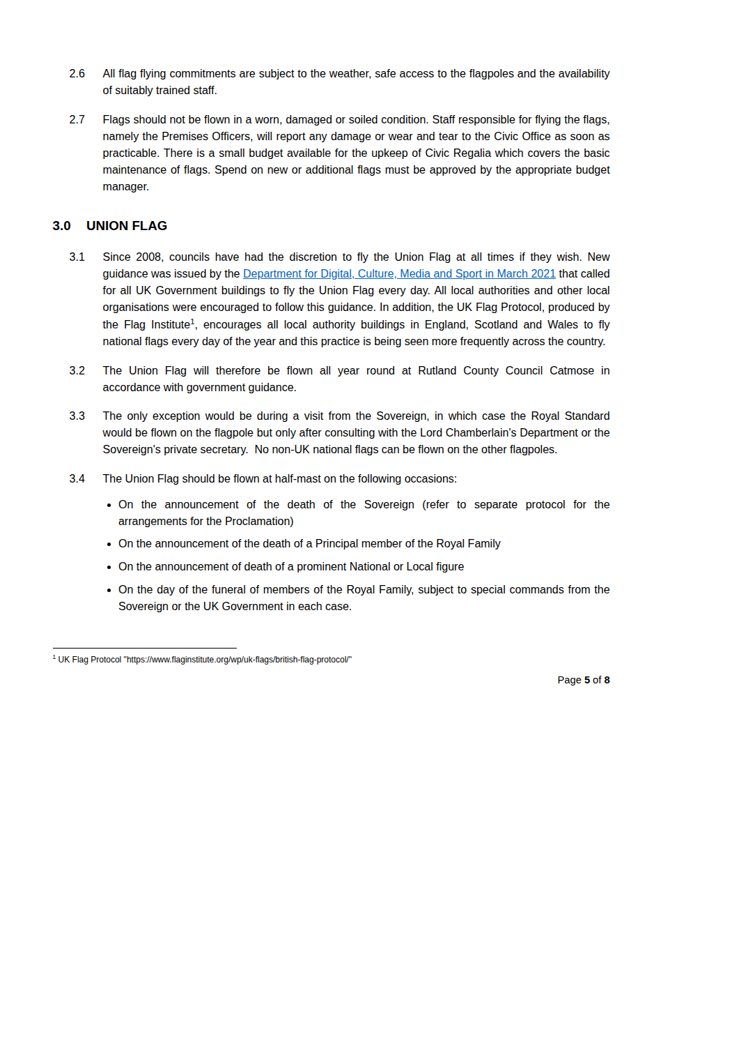2.6
All flag flying commitments are subject to the weather, safe access to the flagpoles and the availability of suitably trained staff.
2.7
Flags should not be flown in a worn, damaged or soiled condition. Staff responsible for flying the flags, namely the Premises Officers, will report any damage or wear and tear to the Civic Office as soon as practicable. There is a small budget available for the upkeep of Civic Regalia which covers the basic maintenance of flags. Spend on new or additional flags must be approved by the appropriate budget manager.
3.0 UNION FLAG
3.1
Since 2008, councils have had the discretion to fly the Union Flag at all times if they wish. New guidance was issued by the Department for Digital, Culture, Media and Sport in March 2021 that called for all UK Government buildings to fly the Union Flag every day. All local authorities and other local organisations were encouraged to follow this guidance. In addition, the UK Flag Protocol, produced by the Flag Institute1, encourages all local authority buildings in England, Scotland and Wales to fly national flags every day of the year and this practice is being seen more frequently across the country.
3.2
The Union Flag will therefore be flown all year round at Rutland County Council Catmose in accordance with government guidance.
3.3
The only exception would be during a visit from the Sovereign, in which case the Royal Standard would be flown on the flagpole but only after consulting with the Lord Chamberlain's Department or the Sovereign's private secretary. No non-UK national flags can be flown on the other flagpoles.
3.4
The Union Flag should be flown at half-mast on the following occasions:
On the announcement of the death of the Sovereign (refer to separate protocol for the arrangements for the Proclamation)
On the announcement of the death of a Principal member of the Royal Family
On the announcement of death of a prominent National or Local figure
On the day of the funeral of members of the Royal Family, subject to special commands from the Sovereign or the UK Government in each case.
1 UK Flag Protocol "https://www.flaginstitute.org/wp/uk-flags/british-flag-protocol/"
Page 5 of 8